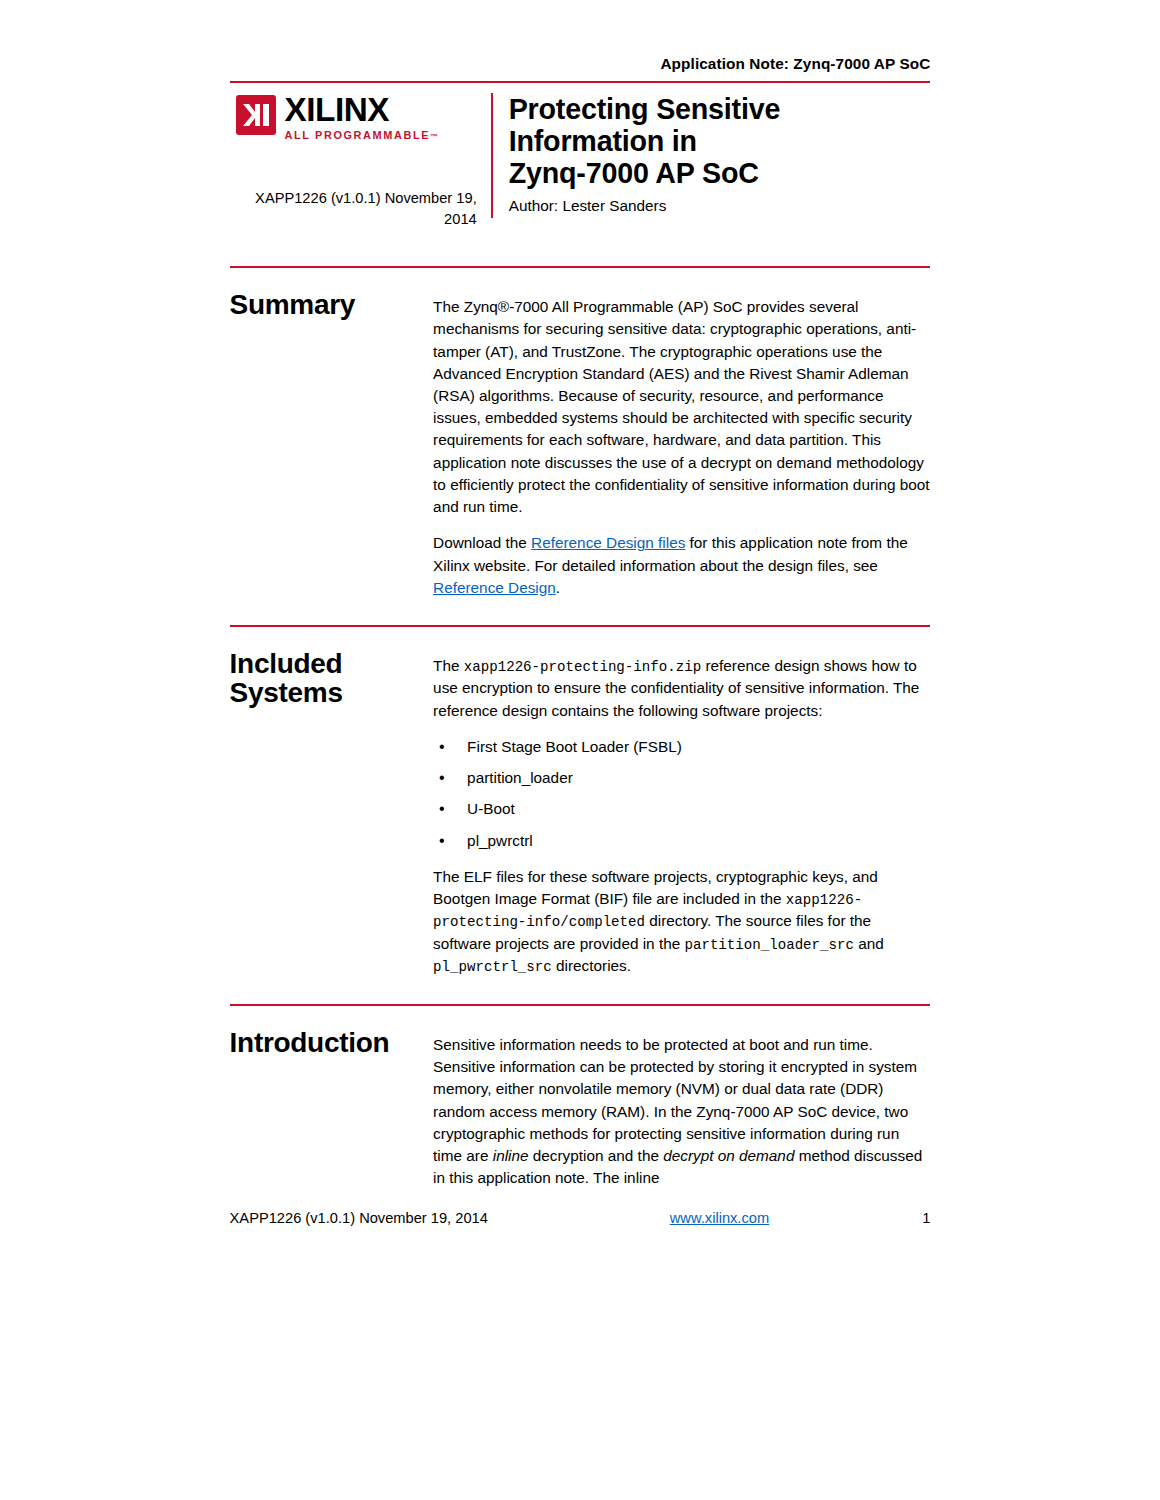Application Note: Zynq-7000 AP SoC
XILINX
ALL PROGRAMMABLE™
Protecting Sensitive Information in
Zynq-7000 AP SoC
Author: Lester Sanders
XAPP1226 (v1.0.1) November 19, 2014
Summary
The Zynq®-7000 All Programmable (AP) SoC provides several mechanisms for securing sensitive data: cryptographic operations, anti-tamper (AT), and TrustZone. The cryptographic operations use the Advanced Encryption Standard (AES) and the Rivest Shamir Adleman (RSA) algorithms. Because of security, resource, and performance issues, embedded systems should be architected with specific security requirements for each software, hardware, and data partition. This application note discusses the use of a decrypt on demand methodology to efficiently protect the confidentiality of sensitive information during boot and run time.
Download the Reference Design files for this application note from the Xilinx website. For detailed information about the design files, see Reference Design.
Included Systems
The xapp1226-protecting-info.zip reference design shows how to use encryption to ensure the confidentiality of sensitive information. The reference design contains the following software projects:
First Stage Boot Loader (FSBL)
partition_loader
U-Boot
pl_pwrctrl
The ELF files for these software projects, cryptographic keys, and Bootgen Image Format (BIF) file are included in the xapp1226-protecting-info/completed directory. The source files for the software projects are provided in the partition_loader_src and pl_pwrctrl_src directories.
Introduction
Sensitive information needs to be protected at boot and run time. Sensitive information can be protected by storing it encrypted in system memory, either nonvolatile memory (NVM) or dual data rate (DDR) random access memory (RAM). In the Zynq-7000 AP SoC device, two cryptographic methods for protecting sensitive information during run time are inline decryption and the decrypt on demand method discussed in this application note. The inline
XAPP1226 (v1.0.1) November 19, 2014
www.xilinx.com
1